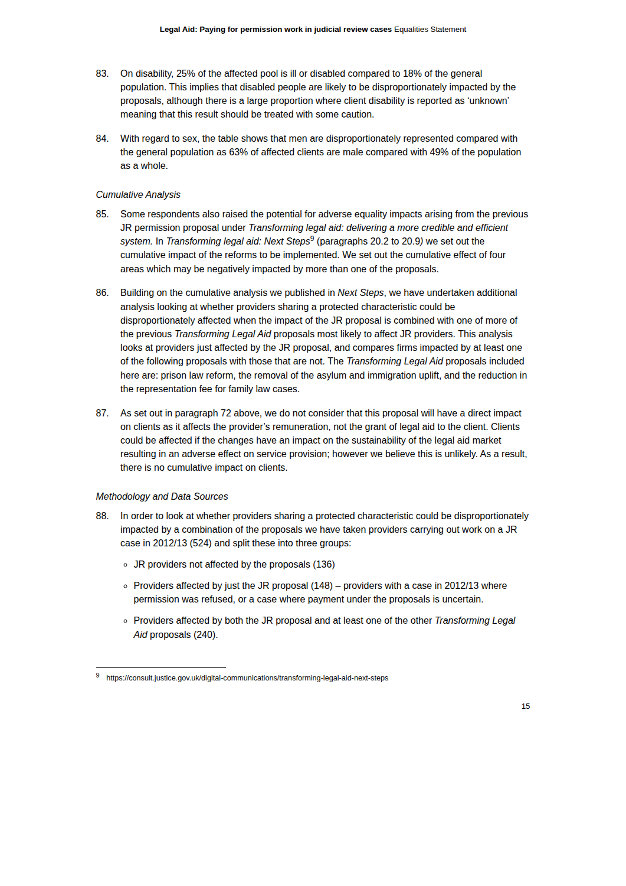Legal Aid: Paying for permission work in judicial review cases Equalities Statement
83. On disability, 25% of the affected pool is ill or disabled compared to 18% of the general population. This implies that disabled people are likely to be disproportionately impacted by the proposals, although there is a large proportion where client disability is reported as ‘unknown’ meaning that this result should be treated with some caution.
84. With regard to sex, the table shows that men are disproportionately represented compared with the general population as 63% of affected clients are male compared with 49% of the population as a whole.
Cumulative Analysis
85. Some respondents also raised the potential for adverse equality impacts arising from the previous JR permission proposal under Transforming legal aid: delivering a more credible and efficient system. In Transforming legal aid: Next Steps9 (paragraphs 20.2 to 20.9) we set out the cumulative impact of the reforms to be implemented. We set out the cumulative effect of four areas which may be negatively impacted by more than one of the proposals.
86. Building on the cumulative analysis we published in Next Steps, we have undertaken additional analysis looking at whether providers sharing a protected characteristic could be disproportionately affected when the impact of the JR proposal is combined with one of more of the previous Transforming Legal Aid proposals most likely to affect JR providers. This analysis looks at providers just affected by the JR proposal, and compares firms impacted by at least one of the following proposals with those that are not. The Transforming Legal Aid proposals included here are: prison law reform, the removal of the asylum and immigration uplift, and the reduction in the representation fee for family law cases.
87. As set out in paragraph 72 above, we do not consider that this proposal will have a direct impact on clients as it affects the provider’s remuneration, not the grant of legal aid to the client. Clients could be affected if the changes have an impact on the sustainability of the legal aid market resulting in an adverse effect on service provision; however we believe this is unlikely. As a result, there is no cumulative impact on clients.
Methodology and Data Sources
88. In order to look at whether providers sharing a protected characteristic could be disproportionately impacted by a combination of the proposals we have taken providers carrying out work on a JR case in 2012/13 (524) and split these into three groups:
JR providers not affected by the proposals (136)
Providers affected by just the JR proposal (148) – providers with a case in 2012/13 where permission was refused, or a case where payment under the proposals is uncertain.
Providers affected by both the JR proposal and at least one of the other Transforming Legal Aid proposals (240).
9https://consult.justice.gov.uk/digital-communications/transforming-legal-aid-next-steps
15